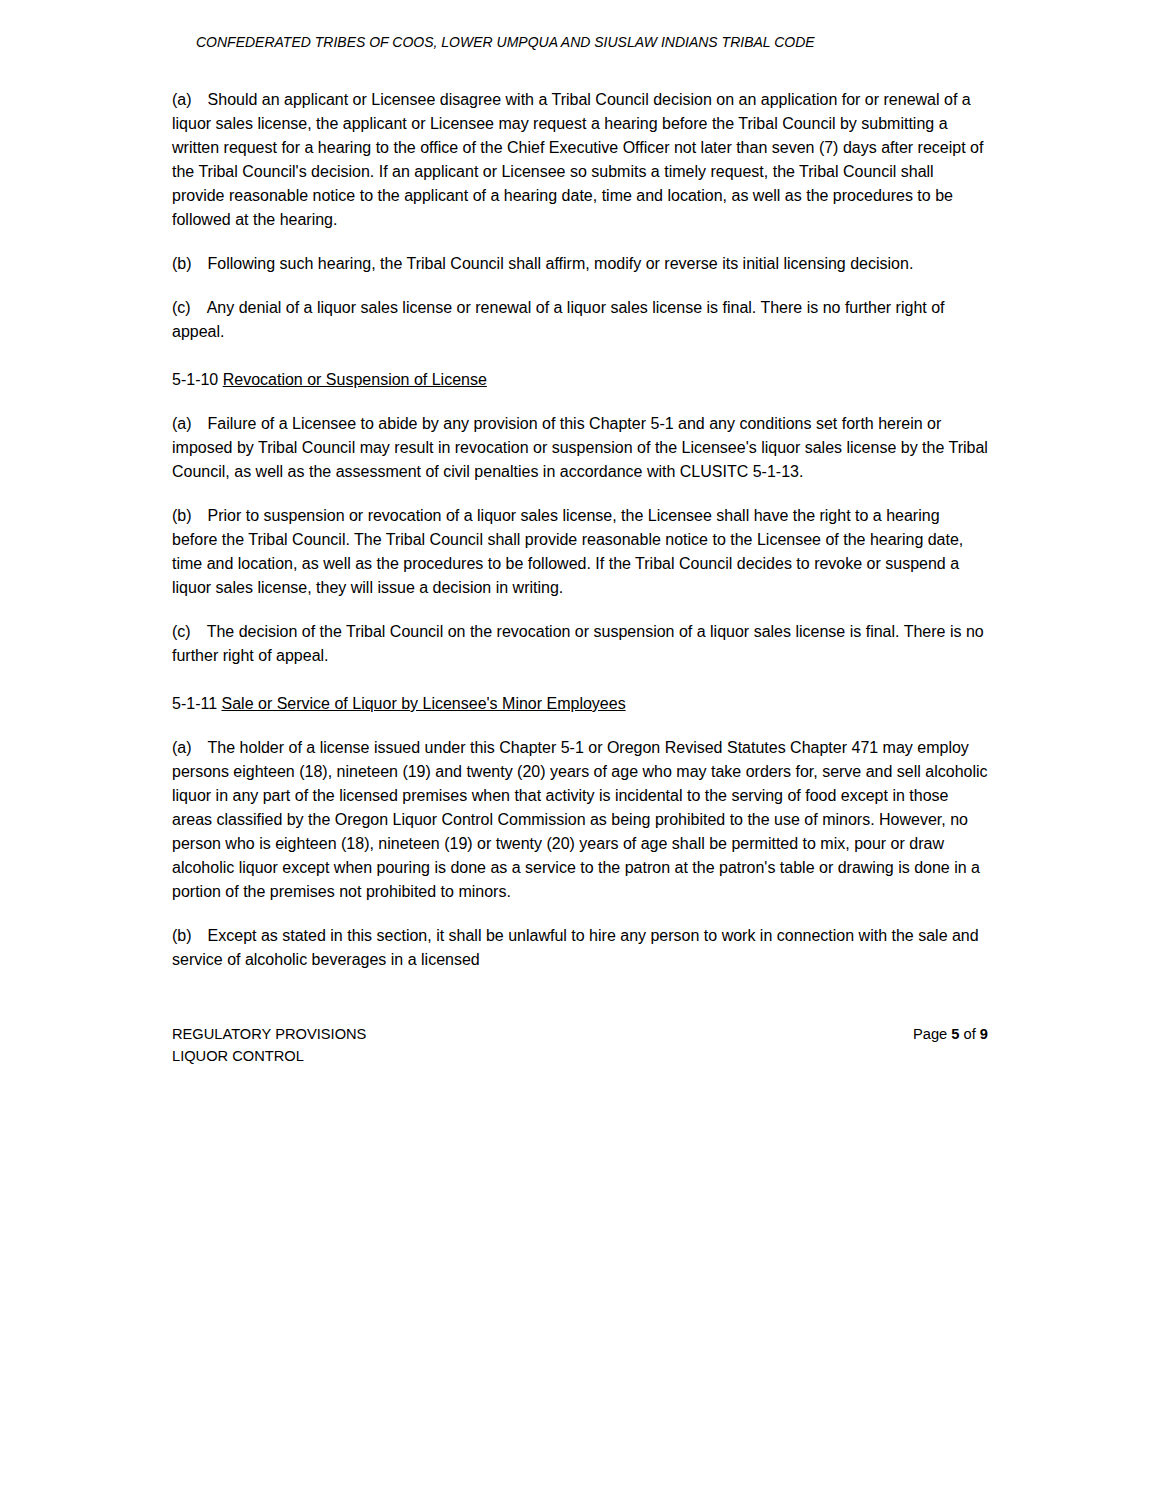CONFEDERATED TRIBES OF COOS, LOWER UMPQUA AND SIUSLAW INDIANS TRIBAL CODE
(a) Should an applicant or Licensee disagree with a Tribal Council decision on an application for or renewal of a liquor sales license, the applicant or Licensee may request a hearing before the Tribal Council by submitting a written request for a hearing to the office of the Chief Executive Officer not later than seven (7) days after receipt of the Tribal Council's decision. If an applicant or Licensee so submits a timely request, the Tribal Council shall provide reasonable notice to the applicant of a hearing date, time and location, as well as the procedures to be followed at the hearing.
(b) Following such hearing, the Tribal Council shall affirm, modify or reverse its initial licensing decision.
(c) Any denial of a liquor sales license or renewal of a liquor sales license is final. There is no further right of appeal.
5-1-10 Revocation or Suspension of License
(a) Failure of a Licensee to abide by any provision of this Chapter 5-1 and any conditions set forth herein or imposed by Tribal Council may result in revocation or suspension of the Licensee's liquor sales license by the Tribal Council, as well as the assessment of civil penalties in accordance with CLUSITC 5-1-13.
(b) Prior to suspension or revocation of a liquor sales license, the Licensee shall have the right to a hearing before the Tribal Council. The Tribal Council shall provide reasonable notice to the Licensee of the hearing date, time and location, as well as the procedures to be followed. If the Tribal Council decides to revoke or suspend a liquor sales license, they will issue a decision in writing.
(c) The decision of the Tribal Council on the revocation or suspension of a liquor sales license is final. There is no further right of appeal.
5-1-11 Sale or Service of Liquor by Licensee's Minor Employees
(a) The holder of a license issued under this Chapter 5-1 or Oregon Revised Statutes Chapter 471 may employ persons eighteen (18), nineteen (19) and twenty (20) years of age who may take orders for, serve and sell alcoholic liquor in any part of the licensed premises when that activity is incidental to the serving of food except in those areas classified by the Oregon Liquor Control Commission as being prohibited to the use of minors. However, no person who is eighteen (18), nineteen (19) or twenty (20) years of age shall be permitted to mix, pour or draw alcoholic liquor except when pouring is done as a service to the patron at the patron's table or drawing is done in a portion of the premises not prohibited to minors.
(b) Except as stated in this section, it shall be unlawful to hire any person to work in connection with the sale and service of alcoholic beverages in a licensed
Regulatory Provisions
Liquor Control
Page 5 of 9